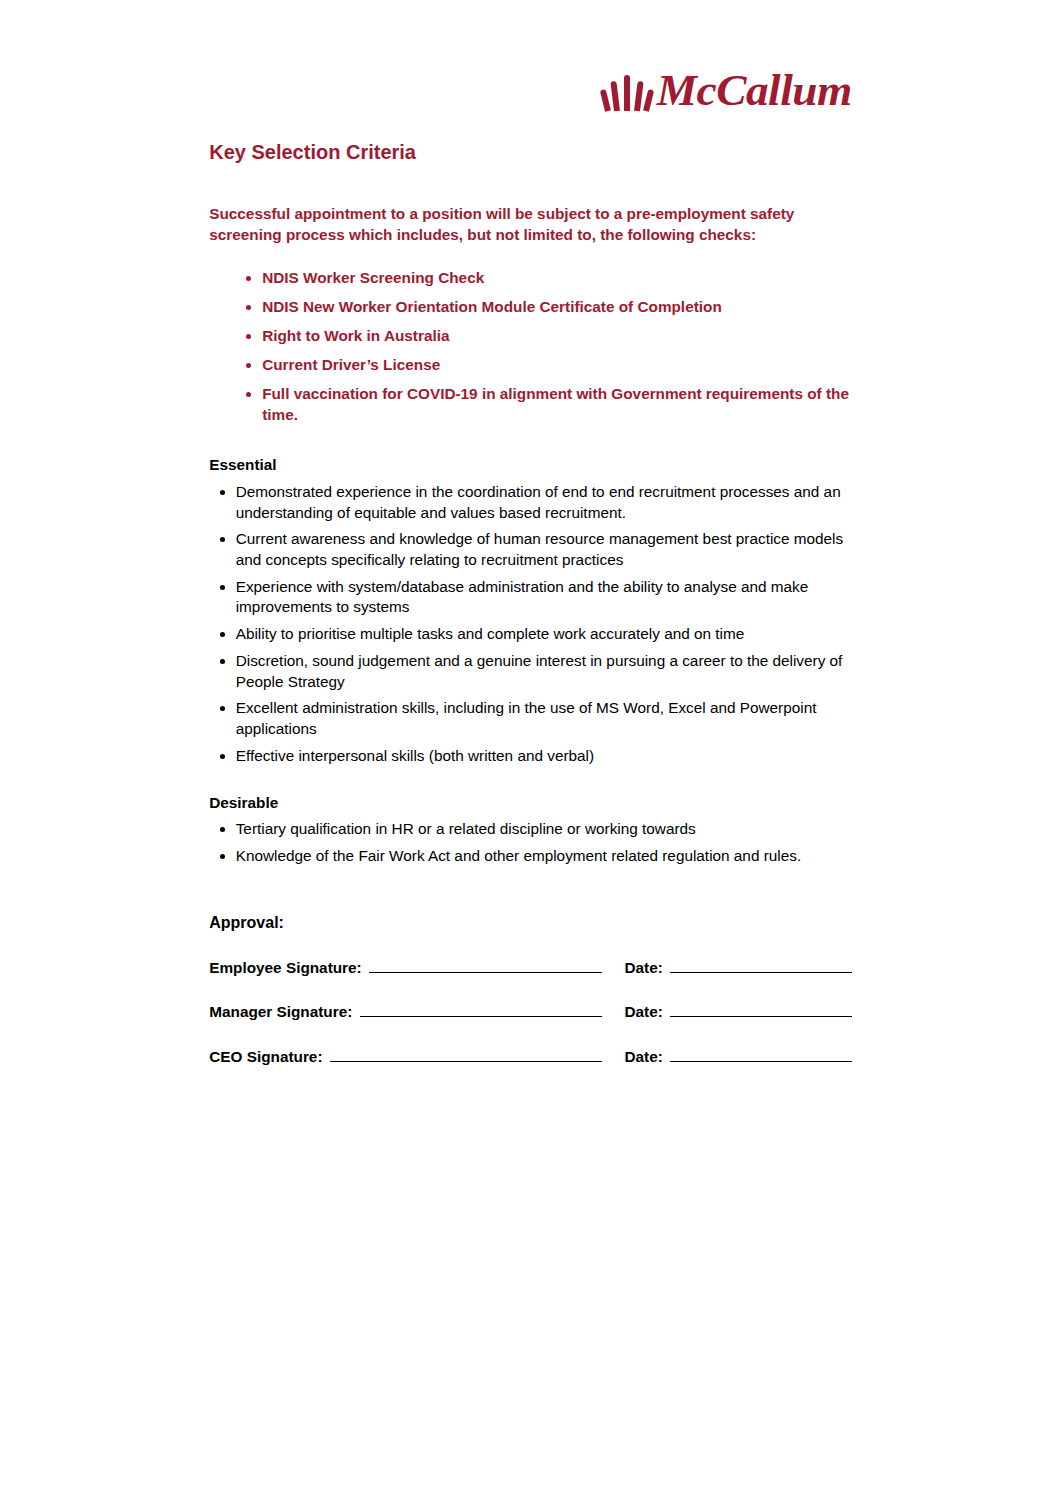McCallum
Key Selection Criteria
Successful appointment to a position will be subject to a pre-employment safety screening process which includes, but not limited to, the following checks:
NDIS Worker Screening Check
NDIS New Worker Orientation Module Certificate of Completion
Right to Work in Australia
Current Driver’s License
Full vaccination for COVID-19 in alignment with Government requirements of the time.
Essential
Demonstrated experience in the coordination of end to end recruitment processes and an understanding of equitable and values based recruitment.
Current awareness and knowledge of human resource management best practice models and concepts specifically relating to recruitment practices
Experience with system/database administration and the ability to analyse and make improvements to systems
Ability to prioritise multiple tasks and complete work accurately and on time
Discretion, sound judgement and a genuine interest in pursuing a career to the delivery of People Strategy
Excellent administration skills, including in the use of MS Word, Excel and Powerpoint applications
Effective interpersonal skills (both written and verbal)
Desirable
Tertiary qualification in HR or a related discipline or working towards
Knowledge of the Fair Work Act and other employment related regulation and rules.
Approval:
Employee Signature: Date:
Manager Signature: Date:
CEO Signature: Date: